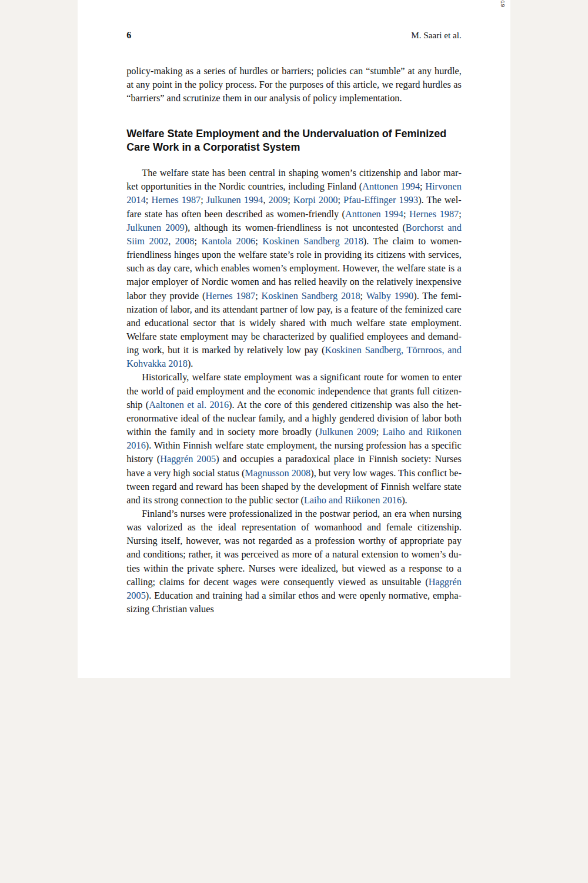Downloaded from https://academic.oup.com/sp/advance-article-abstract/doi/10.1093/sp/jxz020/5511609 by Tampere University and University Hospital user on 01 November 2019
6 M. Saari et al.
policy-making as a series of hurdles or barriers; policies can “stumble” at any hurdle, at any point in the policy process. For the purposes of this article, we regard hurdles as “barriers” and scrutinize them in our analysis of policy implementation.
Welfare State Employment and the Undervaluation of Feminized Care Work in a Corporatist System
The welfare state has been central in shaping women’s citizenship and labor market opportunities in the Nordic countries, including Finland (Anttonen 1994; Hirvonen 2014; Hernes 1987; Julkunen 1994, 2009; Korpi 2000; Pfau-Effinger 1993). The welfare state has often been described as women-friendly (Anttonen 1994; Hernes 1987; Julkunen 2009), although its women-friendliness is not uncontested (Borchorst and Siim 2002, 2008; Kantola 2006; Koskinen Sandberg 2018). The claim to women-friendliness hinges upon the welfare state’s role in providing its citizens with services, such as day care, which enables women’s employment. However, the welfare state is a major employer of Nordic women and has relied heavily on the relatively inexpensive labor they provide (Hernes 1987; Koskinen Sandberg 2018; Walby 1990). The feminization of labor, and its attendant partner of low pay, is a feature of the feminized care and educational sector that is widely shared with much welfare state employment. Welfare state employment may be characterized by qualified employees and demanding work, but it is marked by relatively low pay (Koskinen Sandberg, Törnroos, and Kohvakka 2018).
Historically, welfare state employment was a significant route for women to enter the world of paid employment and the economic independence that grants full citizenship (Aaltonen et al. 2016). At the core of this gendered citizenship was also the heteronormative ideal of the nuclear family, and a highly gendered division of labor both within the family and in society more broadly (Julkunen 2009; Laiho and Riikonen 2016). Within Finnish welfare state employment, the nursing profession has a specific history (Haggrén 2005) and occupies a paradoxical place in Finnish society: Nurses have a very high social status (Magnusson 2008), but very low wages. This conflict between regard and reward has been shaped by the development of Finnish welfare state and its strong connection to the public sector (Laiho and Riikonen 2016).
Finland’s nurses were professionalized in the postwar period, an era when nursing was valorized as the ideal representation of womanhood and female citizenship. Nursing itself, however, was not regarded as a profession worthy of appropriate pay and conditions; rather, it was perceived as more of a natural extension to women’s duties within the private sphere. Nurses were idealized, but viewed as a response to a calling; claims for decent wages were consequently viewed as unsuitable (Haggrén 2005). Education and training had a similar ethos and were openly normative, emphasizing Christian values